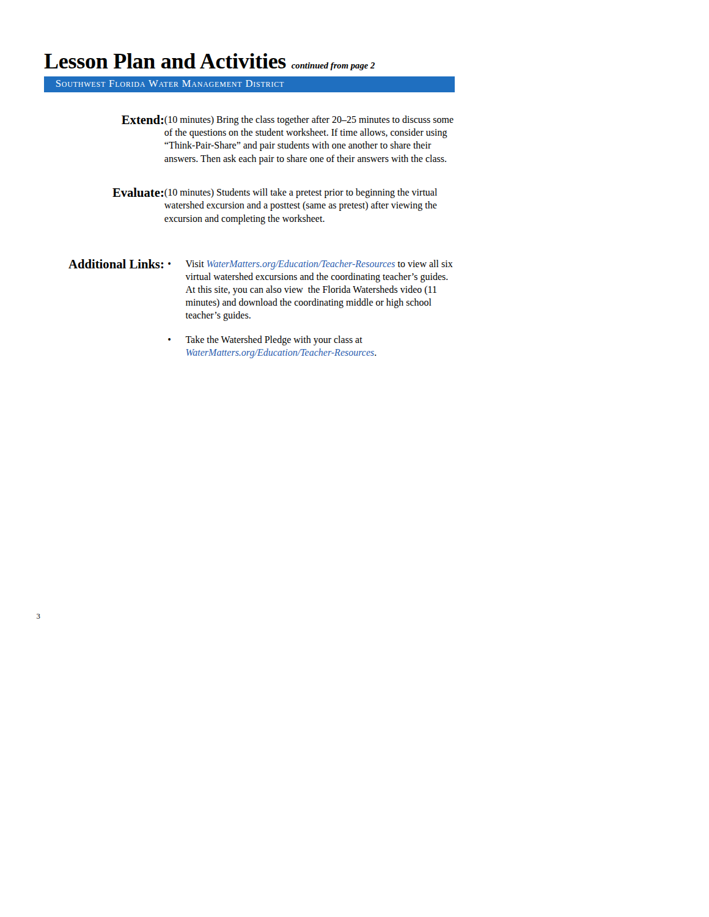Lesson Plan and Activities continued from page 2
Southwest Florida Water Management District
| Extend: | (10 minutes) Bring the class together after 20–25 minutes to discuss some of the questions on the student worksheet. If time allows, consider using “Think-Pair-Share” and pair students with one another to share their answers. Then ask each pair to share one of their answers with the class. |
| Evaluate: | (10 minutes) Students will take a pretest prior to beginning the virtual watershed excursion and a posttest (same as pretest) after viewing the excursion and completing the worksheet. |
| Additional Links: | Visit WaterMatters.org/Education/Teacher-Resources to view all six virtual watershed excursions and the coordinating teacher’s guides. At this site, you can also view the Florida Watersheds video (11 minutes) and download the coordinating middle or high school teacher’s guides. Take the Watershed Pledge with your class at WaterMatters.org/Education/Teacher-Resources . |
3